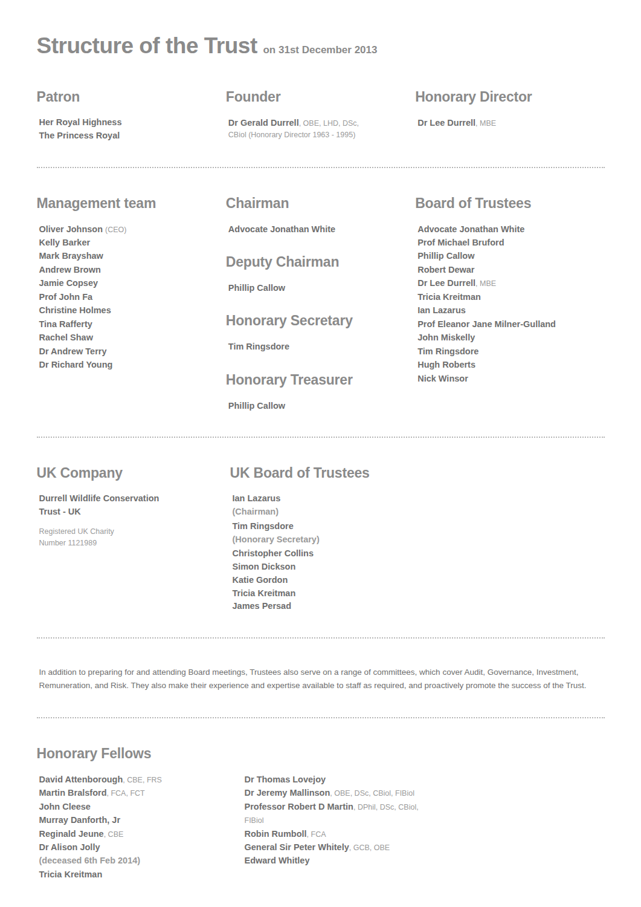Structure of the Trust on 31st December 2013
Patron
Her Royal Highness
The Princess Royal
Founder
Dr Gerald Durrell, OBE, LHD, DSc, CBiol (Honorary Director 1963 - 1995)
Honorary Director
Dr Lee Durrell, MBE
Management team
Oliver Johnson (CEO)
Kelly Barker
Mark Brayshaw
Andrew Brown
Jamie Copsey
Prof John Fa
Christine Holmes
Tina Rafferty
Rachel Shaw
Dr Andrew Terry
Dr Richard Young
Chairman
Advocate Jonathan White
Deputy Chairman
Phillip Callow
Honorary Secretary
Tim Ringsdore
Honorary Treasurer
Phillip Callow
Board of Trustees
Advocate Jonathan White
Prof Michael Bruford
Phillip Callow
Robert Dewar
Dr Lee Durrell, MBE
Tricia Kreitman
Ian Lazarus
Prof Eleanor Jane Milner-Gulland
John Miskelly
Tim Ringsdore
Hugh Roberts
Nick Winsor
UK Company
Durrell Wildlife Conservation
Trust - UK
Registered UK Charity
Number 1121989
UK Board of Trustees
Ian Lazarus
(Chairman)
Tim Ringsdore
(Honorary Secretary)
Christopher Collins
Simon Dickson
Katie Gordon
Tricia Kreitman
James Persad
In addition to preparing for and attending Board meetings, Trustees also serve on a range of committees, which cover Audit, Governance, Investment, Remuneration, and Risk. They also make their experience and expertise available to staff as required, and proactively promote the success of the Trust.
Honorary Fellows
David Attenborough, CBE, FRS
Martin Bralsford, FCA, FCT
John Cleese
Murray Danforth, Jr
Reginald Jeune, CBE
Dr Alison Jolly
(deceased 6th Feb 2014)
Tricia Kreitman
Dr Thomas Lovejoy
Dr Jeremy Mallinson, OBE, DSc, CBiol, FIBiol
Professor Robert D Martin, DPhil, DSc, CBiol, FIBiol
Robin Rumboll, FCA
General Sir Peter Whitely, GCB, OBE
Edward Whitley